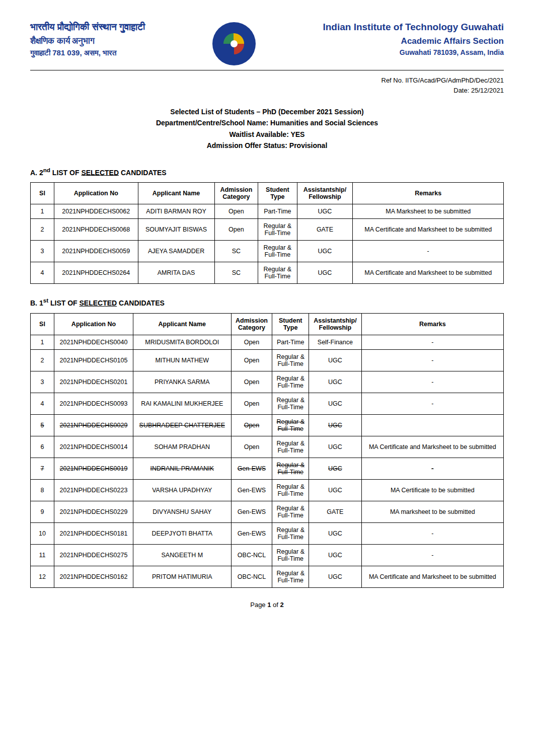भारतीय प्रौद्योगिकी संस्थान गुवाहाटी
शैक्षणिक कार्य अनुभाग
गुवाहाटी 781 039, असम, भारत
Indian Institute of Technology Guwahati
Academic Affairs Section
Guwahati 781039, Assam, India
Ref No. IITG/Acad/PG/AdmPhD/Dec/2021
Date: 25/12/2021
Selected List of Students – PhD (December 2021 Session)
Department/Centre/School Name: Humanities and Social Sciences
Waitlist Available: YES
Admission Offer Status: Provisional
A. 2nd LIST OF SELECTED CANDIDATES
| Sl | Application No | Applicant Name | Admission Category | Student Type | Assistantship/ Fellowship | Remarks |
| --- | --- | --- | --- | --- | --- | --- |
| 1 | 2021NPHDDECHS0062 | ADITI BARMAN ROY | Open | Part-Time | UGC | MA Marksheet to be submitted |
| 2 | 2021NPHDDECHS0068 | SOUMYAJIT BISWAS | Open | Regular & Full-Time | GATE | MA Certificate and Marksheet to be submitted |
| 3 | 2021NPHDDECHS0059 | AJEYA SAMADDER | SC | Regular & Full-Time | UGC | - |
| 4 | 2021NPHDDECHS0264 | AMRITA DAS | SC | Regular & Full-Time | UGC | MA Certificate and Marksheet to be submitted |
B. 1st LIST OF SELECTED CANDIDATES
| Sl | Application No | Applicant Name | Admission Category | Student Type | Assistantship/ Fellowship | Remarks |
| --- | --- | --- | --- | --- | --- | --- |
| 1 | 2021NPHDDECHS0040 | MRIDUSMITA BORDOLOI | Open | Part-Time | Self-Finance | - |
| 2 | 2021NPHDDECHS0105 | MITHUN MATHEW | Open | Regular & Full-Time | UGC | - |
| 3 | 2021NPHDDECHS0201 | PRIYANKA SARMA | Open | Regular & Full-Time | UGC | - |
| 4 | 2021NPHDDECHS0093 | RAI KAMALINI MUKHERJEE | Open | Regular & Full-Time | UGC | - |
| 5 | 2021NPHDDECHS0029 | SUBHRADEEP CHATTERJEE | Open | Regular & Full-Time | UGC | |
| 6 | 2021NPHDDECHS0014 | SOHAM PRADHAN | Open | Regular & Full-Time | UGC | MA Certificate and Marksheet to be submitted |
| 7 | 2021NPHDDECHS0019 | INDRANIL PRAMANIK | Gen-EWS | Regular & Full-Time | UGC | - |
| 8 | 2021NPHDDECHS0223 | VARSHA UPADHYAY | Gen-EWS | Regular & Full-Time | UGC | MA Certificate to be submitted |
| 9 | 2021NPHDDECHS0229 | DIVYANSHU SAHAY | Gen-EWS | Regular & Full-Time | GATE | MA marksheet to be submitted |
| 10 | 2021NPHDDECHS0181 | DEEPJYOTI BHATTA | Gen-EWS | Regular & Full-Time | UGC | - |
| 11 | 2021NPHDDECHS0275 | SANGEETH M | OBC-NCL | Regular & Full-Time | UGC | - |
| 12 | 2021NPHDDECHS0162 | PRITOM HATIMURIA | OBC-NCL | Regular & Full-Time | UGC | MA Certificate and Marksheet to be submitted |
Page 1 of 2